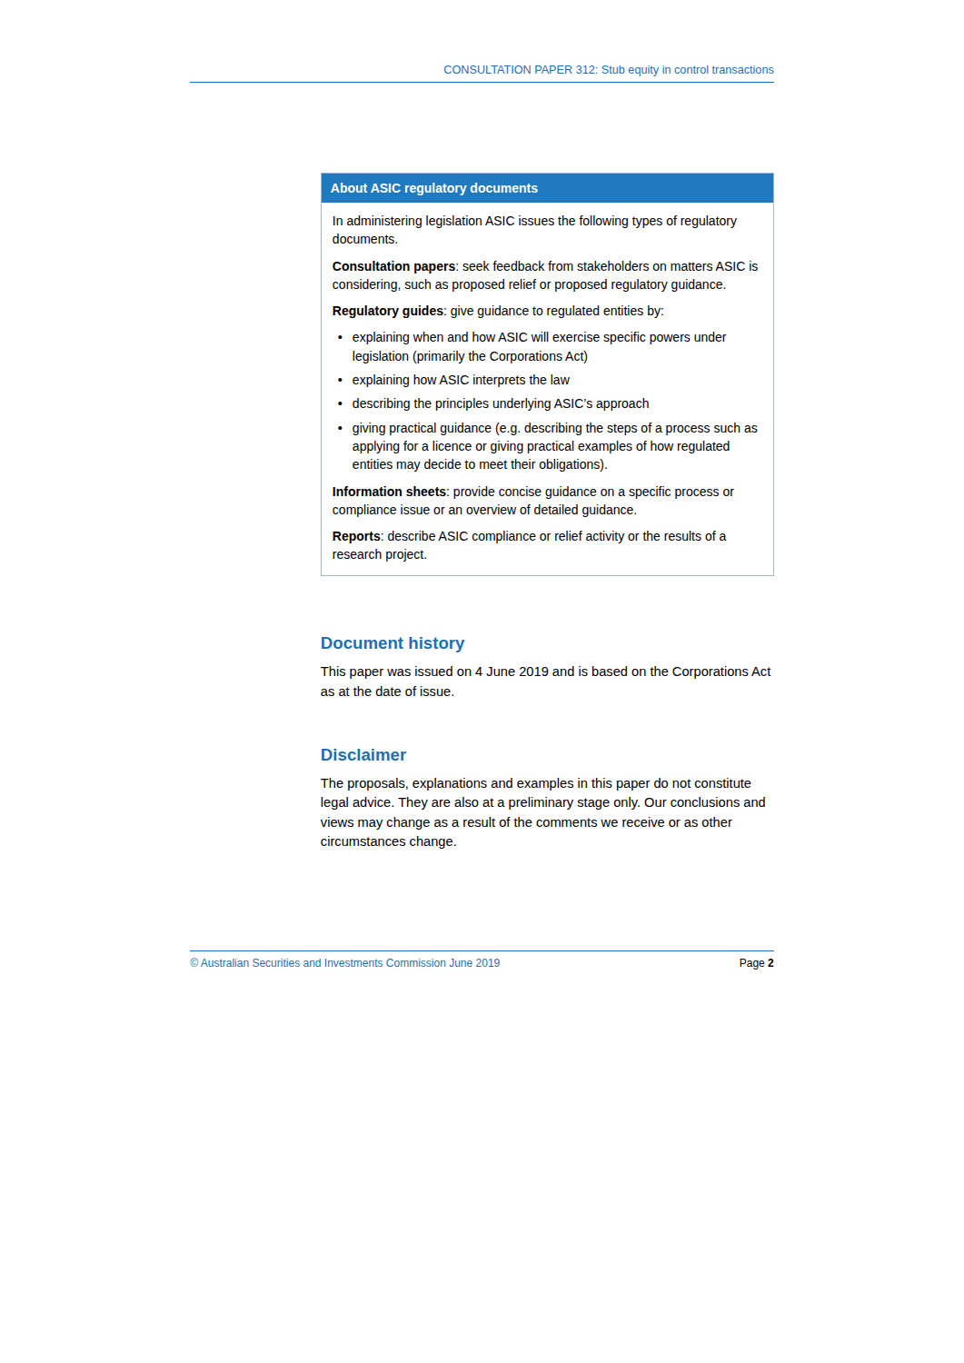CONSULTATION PAPER 312: Stub equity in control transactions
About ASIC regulatory documents
In administering legislation ASIC issues the following types of regulatory documents.
Consultation papers: seek feedback from stakeholders on matters ASIC is considering, such as proposed relief or proposed regulatory guidance.
Regulatory guides: give guidance to regulated entities by:
explaining when and how ASIC will exercise specific powers under legislation (primarily the Corporations Act)
explaining how ASIC interprets the law
describing the principles underlying ASIC’s approach
giving practical guidance (e.g. describing the steps of a process such as applying for a licence or giving practical examples of how regulated entities may decide to meet their obligations).
Information sheets: provide concise guidance on a specific process or compliance issue or an overview of detailed guidance.
Reports: describe ASIC compliance or relief activity or the results of a research project.
Document history
This paper was issued on 4 June 2019 and is based on the Corporations Act as at the date of issue.
Disclaimer
The proposals, explanations and examples in this paper do not constitute legal advice. They are also at a preliminary stage only. Our conclusions and views may change as a result of the comments we receive or as other circumstances change.
© Australian Securities and Investments Commission June 2019
Page 2